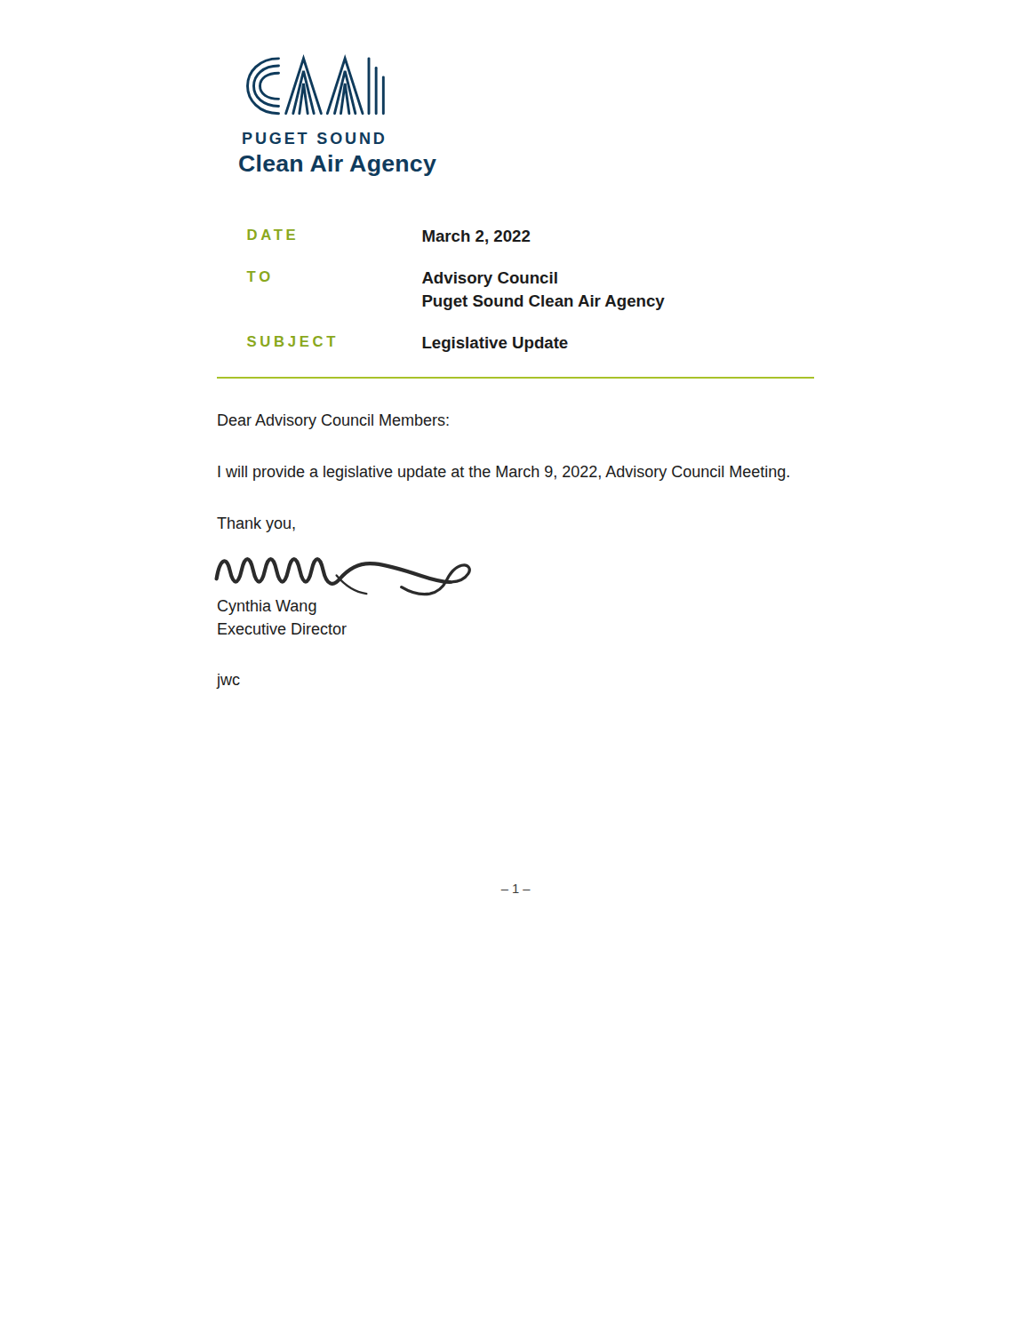PUGET SOUND
Clean Air Agency
| DATE | March 2, 2022 |
| TO | Advisory Council Puget Sound Clean Air Agency |
| SUBJECT | Legislative Update |
Dear Advisory Council Members:
I will provide a legislative update at the March 9, 2022, Advisory Council Meeting.
Thank you,
Cynthia Wang
Executive Director
jwc
– 1 –